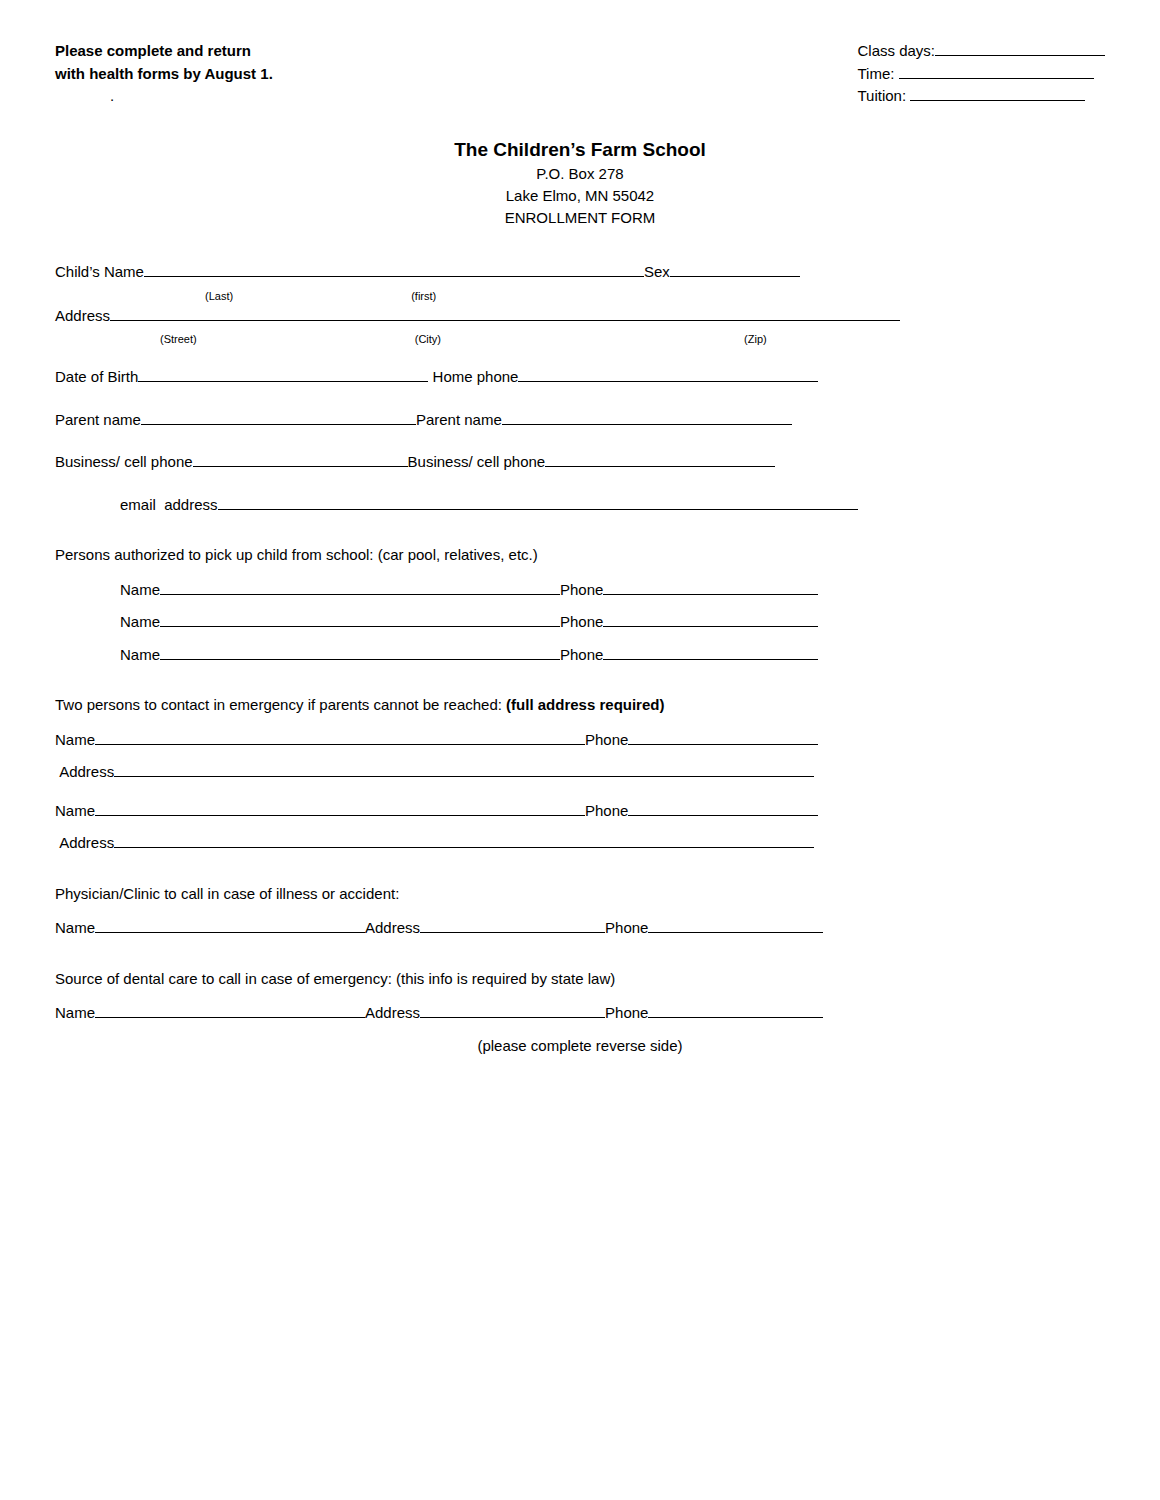Please complete and return
with health forms by August 1. .
Class days:
Time:
Tuition:
The Children’s Farm School
P.O. Box 278
Lake Elmo, MN 55042
ENROLLMENT FORM
Child’s Name Sex
(Last) (first)
Address
(Street) (City) (Zip)
Date of Birth Home phone
Parent name Parent name
Business/ cell phone Business/ cell phone
email address
Persons authorized to pick up child from school: (car pool, relatives, etc.)
Name Phone
Name Phone
Name Phone
Two persons to contact in emergency if parents cannot be reached: (full address required)
Name Phone
Address
Name Phone
Address
Physician/Clinic to call in case of illness or accident:
Name Address Phone
Source of dental care to call in case of emergency: (this info is required by state law)
Name Address Phone
(please complete reverse side)